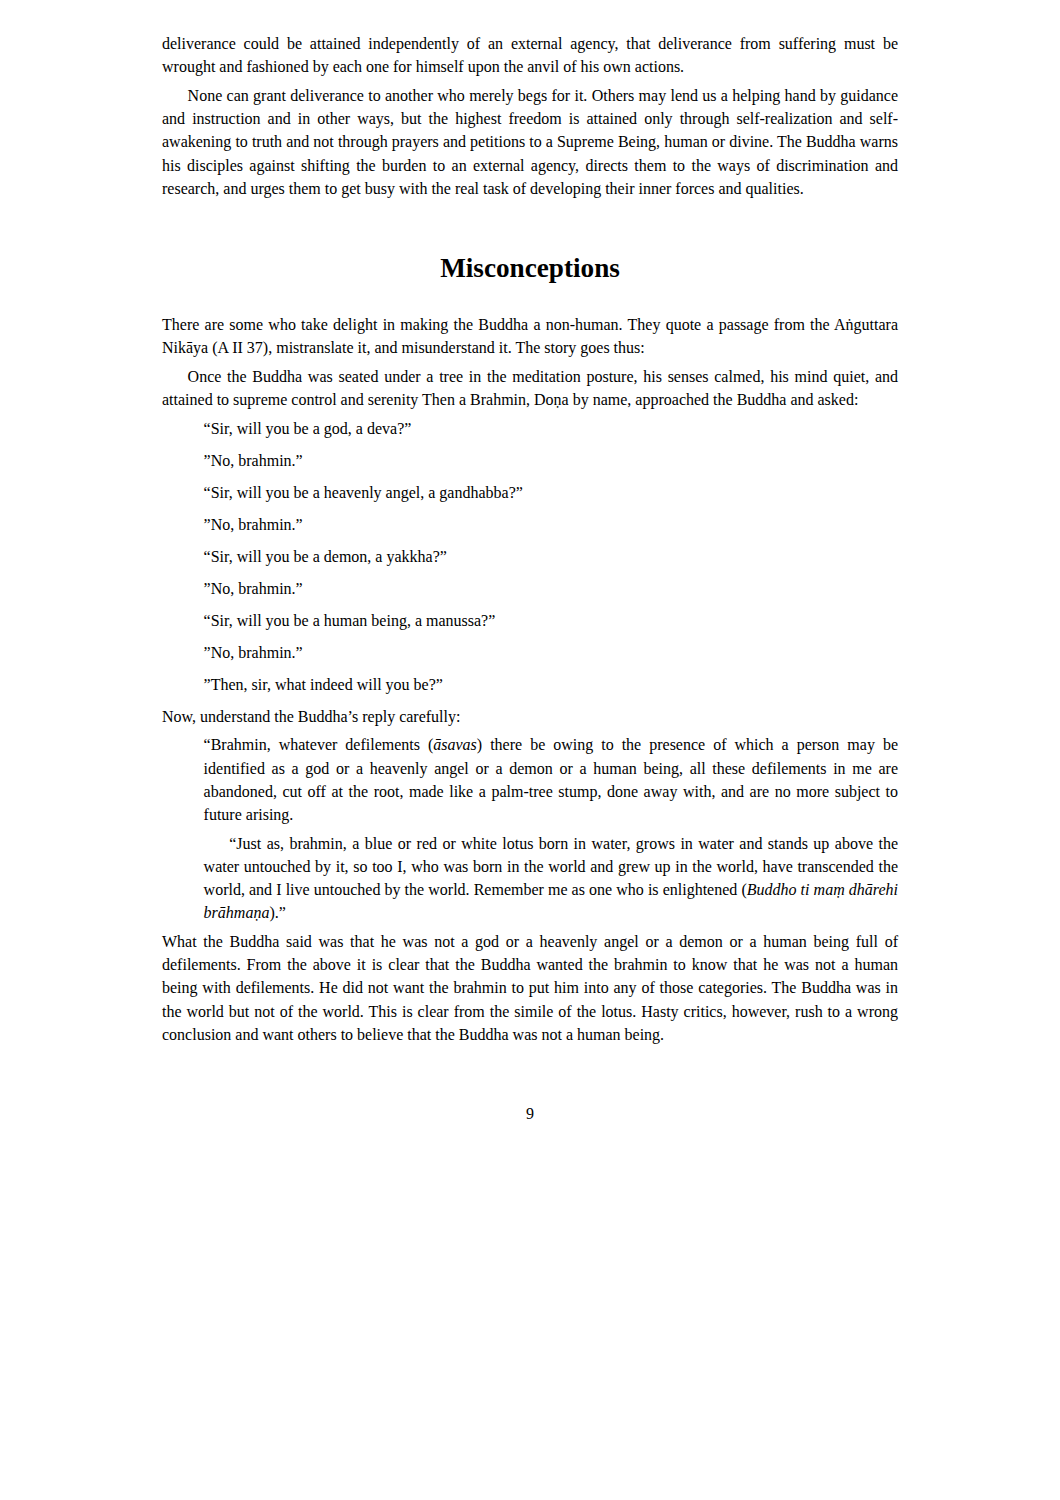deliverance could be attained independently of an external agency, that deliverance from suffering must be wrought and fashioned by each one for himself upon the anvil of his own actions.
None can grant deliverance to another who merely begs for it. Others may lend us a helping hand by guidance and instruction and in other ways, but the highest freedom is attained only through self-realization and self-awakening to truth and not through prayers and petitions to a Supreme Being, human or divine. The Buddha warns his disciples against shifting the burden to an external agency, directs them to the ways of discrimination and research, and urges them to get busy with the real task of developing their inner forces and qualities.
Misconceptions
There are some who take delight in making the Buddha a non-human. They quote a passage from the Aṅguttara Nikāya (A II 37), mistranslate it, and misunderstand it. The story goes thus:
Once the Buddha was seated under a tree in the meditation posture, his senses calmed, his mind quiet, and attained to supreme control and serenity Then a Brahmin, Doṇa by name, approached the Buddha and asked:
“Sir, will you be a god, a deva?”
”No, brahmin.”
“Sir, will you be a heavenly angel, a gandhabba?”
”No, brahmin.”
“Sir, will you be a demon, a yakkha?”
”No, brahmin.”
“Sir, will you be a human being, a manussa?”
”No, brahmin.”
”Then, sir, what indeed will you be?”
Now, understand the Buddha’s reply carefully:
“Brahmin, whatever defilements (āsavas) there be owing to the presence of which a person may be identified as a god or a heavenly angel or a demon or a human being, all these defilements in me are abandoned, cut off at the root, made like a palm-tree stump, done away with, and are no more subject to future arising.
“Just as, brahmin, a blue or red or white lotus born in water, grows in water and stands up above the water untouched by it, so too I, who was born in the world and grew up in the world, have transcended the world, and I live untouched by the world. Remember me as one who is enlightened (Buddho ti maṃ dhārehi brāhmaṇa).”
What the Buddha said was that he was not a god or a heavenly angel or a demon or a human being full of defilements. From the above it is clear that the Buddha wanted the brahmin to know that he was not a human being with defilements. He did not want the brahmin to put him into any of those categories. The Buddha was in the world but not of the world. This is clear from the simile of the lotus. Hasty critics, however, rush to a wrong conclusion and want others to believe that the Buddha was not a human being.
9